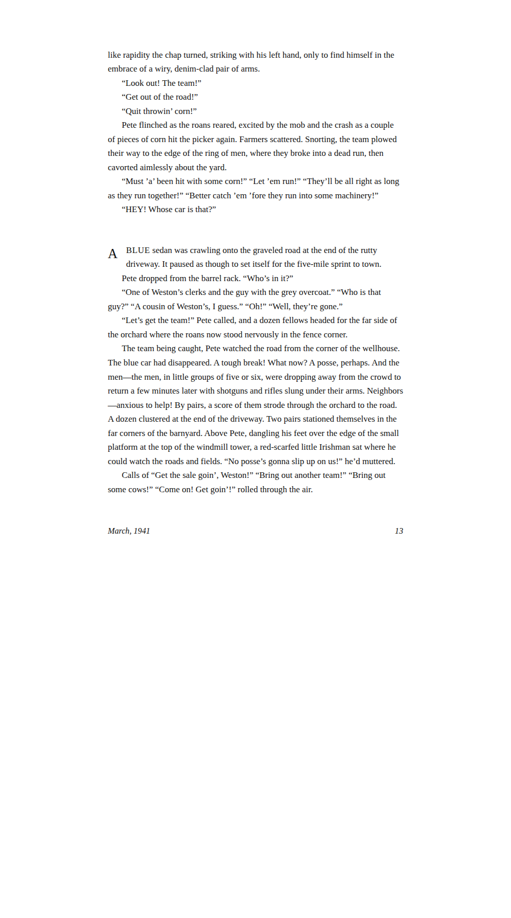like rapidity the chap turned, striking with his left hand, only to find himself in the embrace of a wiry, denim-clad pair of arms.
“Look out! The team!”
“Get out of the road!”
“Quit throwin’ corn!”
Pete flinched as the roans reared, excited by the mob and the crash as a couple of pieces of corn hit the picker again. Farmers scattered. Snorting, the team plowed their way to the edge of the ring of men, where they broke into a dead run, then cavorted aimlessly about the yard.
“Must ’a’ been hit with some corn!” “Let ’em run!” “They’ll be all right as long as they run together!” “Better catch ’em ’fore they run into some machinery!”
“HEY! Whose car is that?”
ABLUE sedan was crawling onto the graveled road at the end of the rutty driveway. It paused as though to set itself for the five-mile sprint to town.
Pete dropped from the barrel rack. “Who’s in it?”
“One of Weston’s clerks and the guy with the grey overcoat.” “Who is that guy?” “A cousin of Weston’s, I guess.” “Oh!” “Well, they’re gone.”
“Let’s get the team!” Pete called, and a dozen fellows headed for the far side of the orchard where the roans now stood nervously in the fence corner.
The team being caught, Pete watched the road from the corner of the wellhouse. The blue car had disappeared. A tough break! What now? A posse, perhaps. And the men—the men, in little groups of five or six, were dropping away from the crowd to return a few minutes later with shotguns and rifles slung under their arms. Neighbors—anxious to help! By pairs, a score of them strode through the orchard to the road. A dozen clustered at the end of the driveway. Two pairs stationed themselves in the far corners of the barnyard. Above Pete, dangling his feet over the edge of the small platform at the top of the windmill tower, a red-scarfed little Irishman sat where he could watch the roads and fields. “No posse’s gonna slip up on us!” he’d muttered.
Calls of “Get the sale goin’, Weston!” “Bring out another team!” “Bring out some cows!” “Come on! Get goin’!” rolled through the air.
March, 1941 13